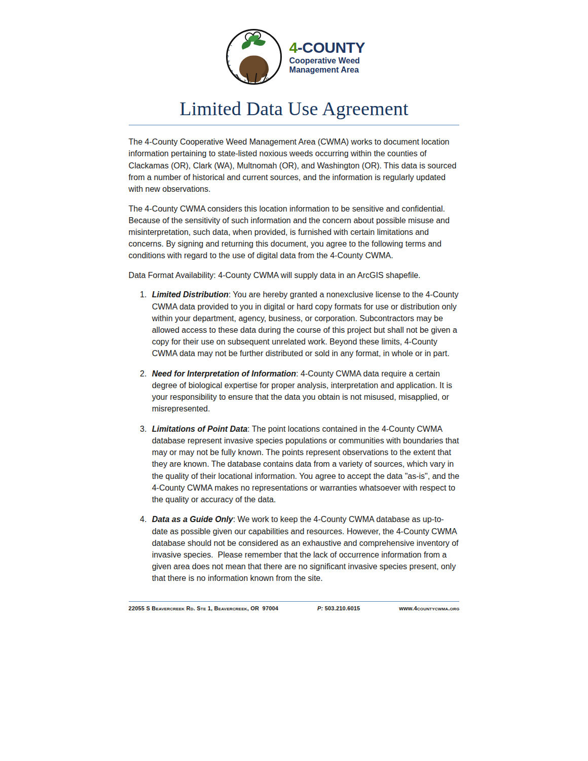P u l l T o g e t h e r !
4-COUNTY
Cooperative Weed
Management Area
Limited Data Use Agreement
The 4-County Cooperative Weed Management Area (CWMA) works to document location information pertaining to state-listed noxious weeds occurring within the counties of Clackamas (OR), Clark (WA), Multnomah (OR), and Washington (OR). This data is sourced from a number of historical and current sources, and the information is regularly updated with new observations.
The 4-County CWMA considers this location information to be sensitive and confidential. Because of the sensitivity of such information and the concern about possible misuse and misinterpretation, such data, when provided, is furnished with certain limitations and concerns. By signing and returning this document, you agree to the following terms and conditions with regard to the use of digital data from the 4-County CWMA.
Data Format Availability: 4-County CWMA will supply data in an ArcGIS shapefile.
Limited Distribution: You are hereby granted a nonexclusive license to the 4-County CWMA data provided to you in digital or hard copy formats for use or distribution only within your department, agency, business, or corporation. Subcontractors may be allowed access to these data during the course of this project but shall not be given a copy for their use on subsequent unrelated work. Beyond these limits, 4-County CWMA data may not be further distributed or sold in any format, in whole or in part.
Need for Interpretation of Information: 4-County CWMA data require a certain degree of biological expertise for proper analysis, interpretation and application. It is your responsibility to ensure that the data you obtain is not misused, misapplied, or misrepresented.
Limitations of Point Data: The point locations contained in the 4-County CWMA database represent invasive species populations or communities with boundaries that may or may not be fully known. The points represent observations to the extent that they are known. The database contains data from a variety of sources, which vary in the quality of their locational information. You agree to accept the data "as-is", and the 4-County CWMA makes no representations or warranties whatsoever with respect to the quality or accuracy of the data.
Data as a Guide Only: We work to keep the 4-County CWMA database as up-to-date as possible given our capabilities and resources. However, the 4-County CWMA database should not be considered as an exhaustive and comprehensive inventory of invasive species. Please remember that the lack of occurrence information from a given area does not mean that there are no significant invasive species present, only that there is no information known from the site.
22055 S Beavercreek Rd. Ste 1, Beavercreek, OR 97004
P: 503.210.6015
www.4countycwma.org